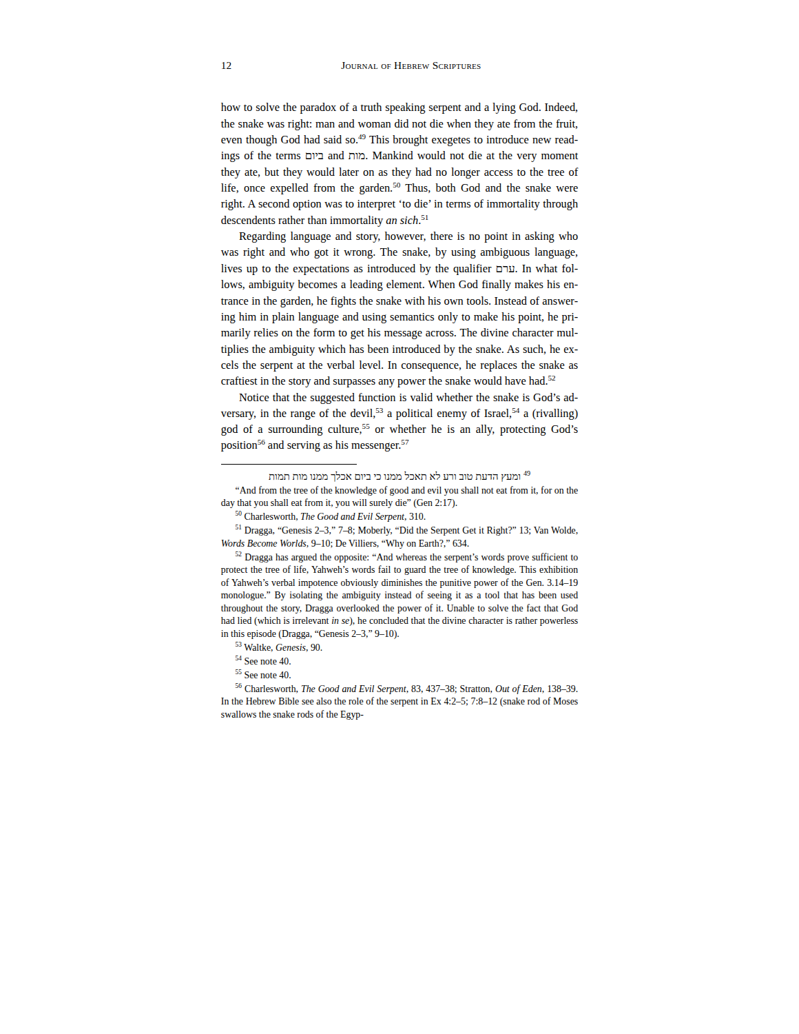12
Journal of Hebrew Scriptures
how to solve the paradox of a truth speaking serpent and a lying God. Indeed, the snake was right: man and woman did not die when they ate from the fruit, even though God had said so.49 This brought exegetes to introduce new readings of the terms ביום and מות. Mankind would not die at the very moment they ate, but they would later on as they had no longer access to the tree of life, once expelled from the garden.50 Thus, both God and the snake were right. A second option was to interpret ‘to die’ in terms of immortality through descendents rather than immortality an sich.51
Regarding language and story, however, there is no point in asking who was right and who got it wrong. The snake, by using ambiguous language, lives up to the expectations as introduced by the qualifier ערם. In what follows, ambiguity becomes a leading element. When God finally makes his entrance in the garden, he fights the snake with his own tools. Instead of answering him in plain language and using semantics only to make his point, he primarily relies on the form to get his message across. The divine character multiplies the ambiguity which has been introduced by the snake. As such, he excels the serpent at the verbal level. In consequence, he replaces the snake as craftiest in the story and surpasses any power the snake would have had.52
Notice that the suggested function is valid whether the snake is God’s adversary, in the range of the devil,53 a political enemy of Israel,54 a (rivalling) god of a surrounding culture,55 or whether he is an ally, protecting God’s position56 and serving as his messenger.57
49 ומעץ הדעת טוב ורע לא תאכל ממנו כי ביום אכלך ממנו מות תמות
“And from the tree of the knowledge of good and evil you shall not eat from it, for on the day that you shall eat from it, you will surely die” (Gen 2:17).
50 Charlesworth, The Good and Evil Serpent, 310.
51 Dragga, “Genesis 2–3,” 7–8; Moberly, “Did the Serpent Get it Right?” 13; Van Wolde, Words Become Worlds, 9–10; De Villiers, “Why on Earth?,” 634.
52 Dragga has argued the opposite: “And whereas the serpent’s words prove sufficient to protect the tree of life, Yahweh’s words fail to guard the tree of knowledge. This exhibition of Yahweh’s verbal impotence obviously diminishes the punitive power of the Gen. 3.14–19 monologue.” By isolating the ambiguity instead of seeing it as a tool that has been used throughout the story, Dragga overlooked the power of it. Unable to solve the fact that God had lied (which is irrelevant in se), he concluded that the divine character is rather powerless in this episode (Dragga, “Genesis 2–3,” 9–10).
53 Waltke, Genesis, 90.
54 See note 40.
55 See note 40.
56 Charlesworth, The Good and Evil Serpent, 83, 437–38; Stratton, Out of Eden, 138–39. In the Hebrew Bible see also the role of the serpent in Ex 4:2–5; 7:8–12 (snake rod of Moses swallows the snake rods of the Egyp-